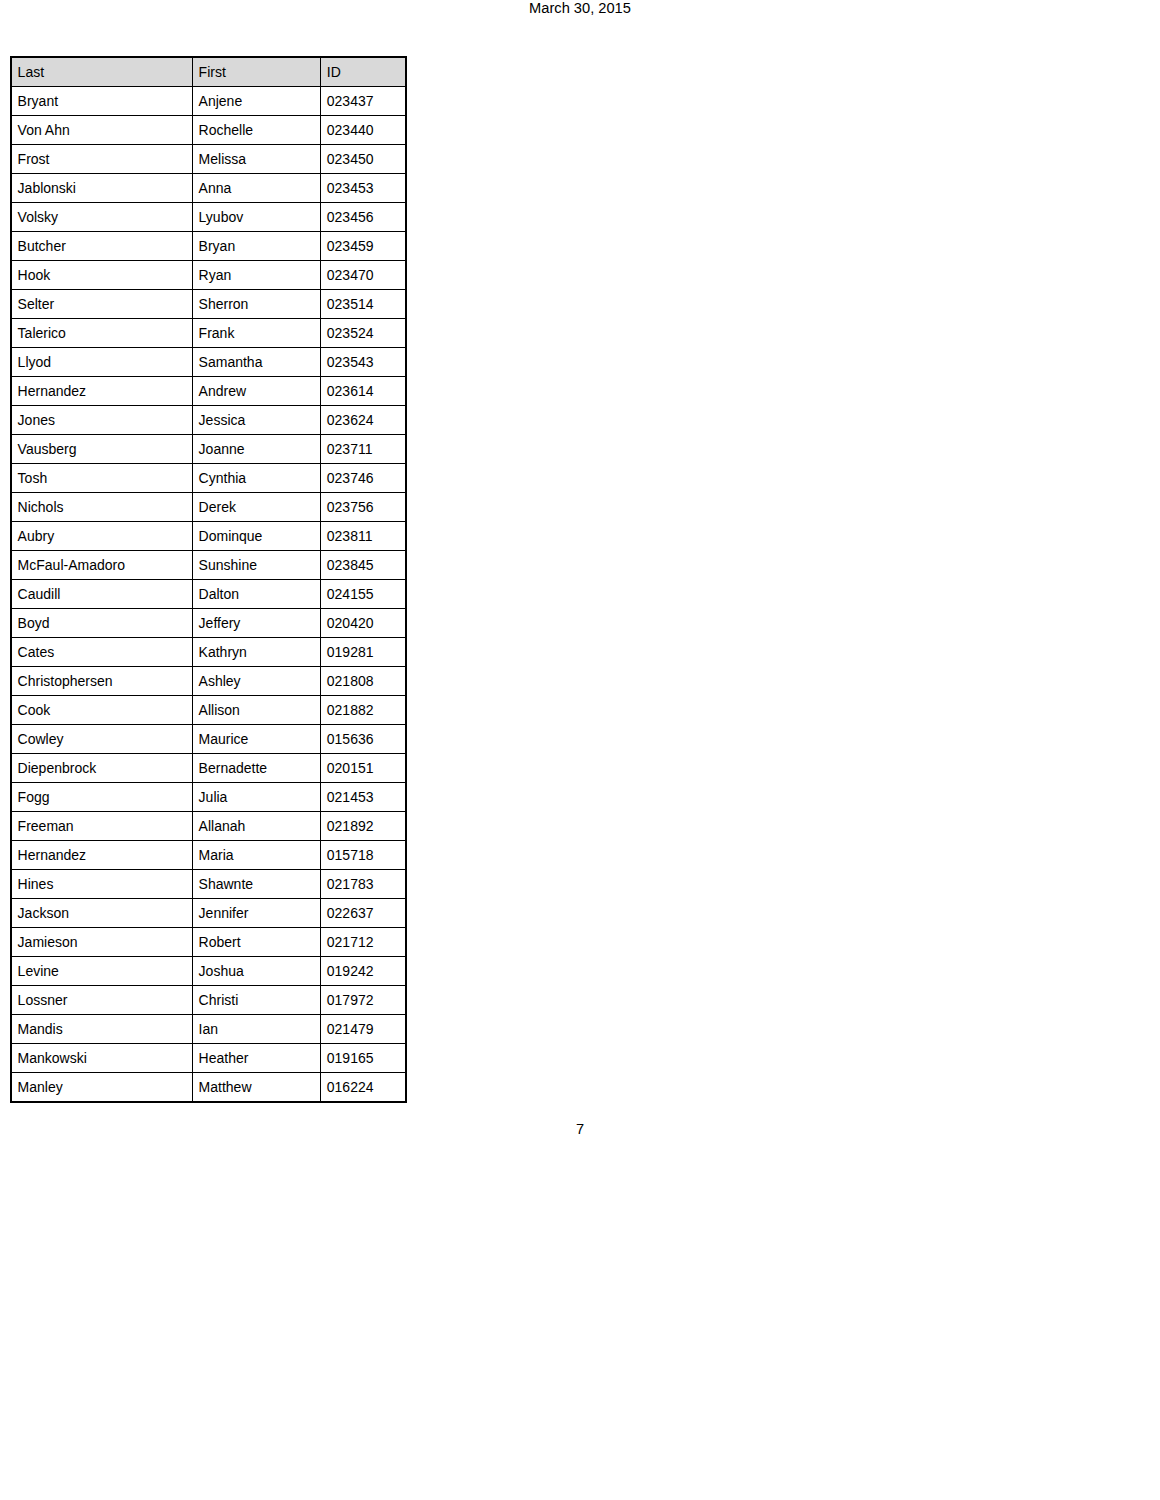March 30, 2015
| Last | First | ID |
| --- | --- | --- |
| Bryant | Anjene | 023437 |
| Von Ahn | Rochelle | 023440 |
| Frost | Melissa | 023450 |
| Jablonski | Anna | 023453 |
| Volsky | Lyubov | 023456 |
| Butcher | Bryan | 023459 |
| Hook | Ryan | 023470 |
| Selter | Sherron | 023514 |
| Talerico | Frank | 023524 |
| Llyod | Samantha | 023543 |
| Hernandez | Andrew | 023614 |
| Jones | Jessica | 023624 |
| Vausberg | Joanne | 023711 |
| Tosh | Cynthia | 023746 |
| Nichols | Derek | 023756 |
| Aubry | Dominque | 023811 |
| McFaul-Amadoro | Sunshine | 023845 |
| Caudill | Dalton | 024155 |
| Boyd | Jeffery | 020420 |
| Cates | Kathryn | 019281 |
| Christophersen | Ashley | 021808 |
| Cook | Allison | 021882 |
| Cowley | Maurice | 015636 |
| Diepenbrock | Bernadette | 020151 |
| Fogg | Julia | 021453 |
| Freeman | Allanah | 021892 |
| Hernandez | Maria | 015718 |
| Hines | Shawnte | 021783 |
| Jackson | Jennifer | 022637 |
| Jamieson | Robert | 021712 |
| Levine | Joshua | 019242 |
| Lossner | Christi | 017972 |
| Mandis | Ian | 021479 |
| Mankowski | Heather | 019165 |
| Manley | Matthew | 016224 |
7